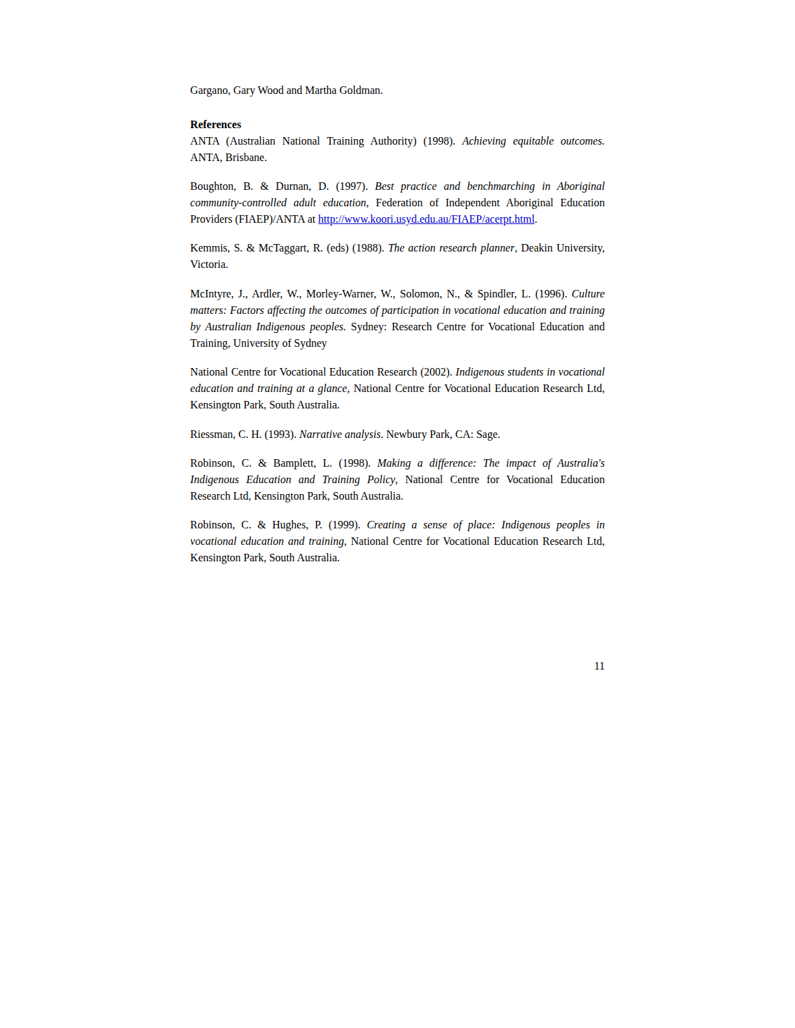Gargano, Gary Wood and Martha Goldman.
References
ANTA (Australian National Training Authority) (1998). Achieving equitable outcomes. ANTA, Brisbane.
Boughton, B. & Durnan, D. (1997). Best practice and benchmarching in Aboriginal community-controlled adult education, Federation of Independent Aboriginal Education Providers (FIAEP)/ANTA at http://www.koori.usyd.edu.au/FIAEP/acerpt.html.
Kemmis, S. & McTaggart, R. (eds) (1988). The action research planner, Deakin University, Victoria.
McIntyre, J., Ardler, W., Morley-Warner, W., Solomon, N., & Spindler, L. (1996). Culture matters: Factors affecting the outcomes of participation in vocational education and training by Australian Indigenous peoples. Sydney: Research Centre for Vocational Education and Training, University of Sydney
National Centre for Vocational Education Research (2002). Indigenous students in vocational education and training at a glance, National Centre for Vocational Education Research Ltd, Kensington Park, South Australia.
Riessman, C. H. (1993). Narrative analysis. Newbury Park, CA: Sage.
Robinson, C. & Bamplett, L. (1998). Making a difference: The impact of Australia's Indigenous Education and Training Policy, National Centre for Vocational Education Research Ltd, Kensington Park, South Australia.
Robinson, C. & Hughes, P. (1999). Creating a sense of place: Indigenous peoples in vocational education and training, National Centre for Vocational Education Research Ltd, Kensington Park, South Australia.
11